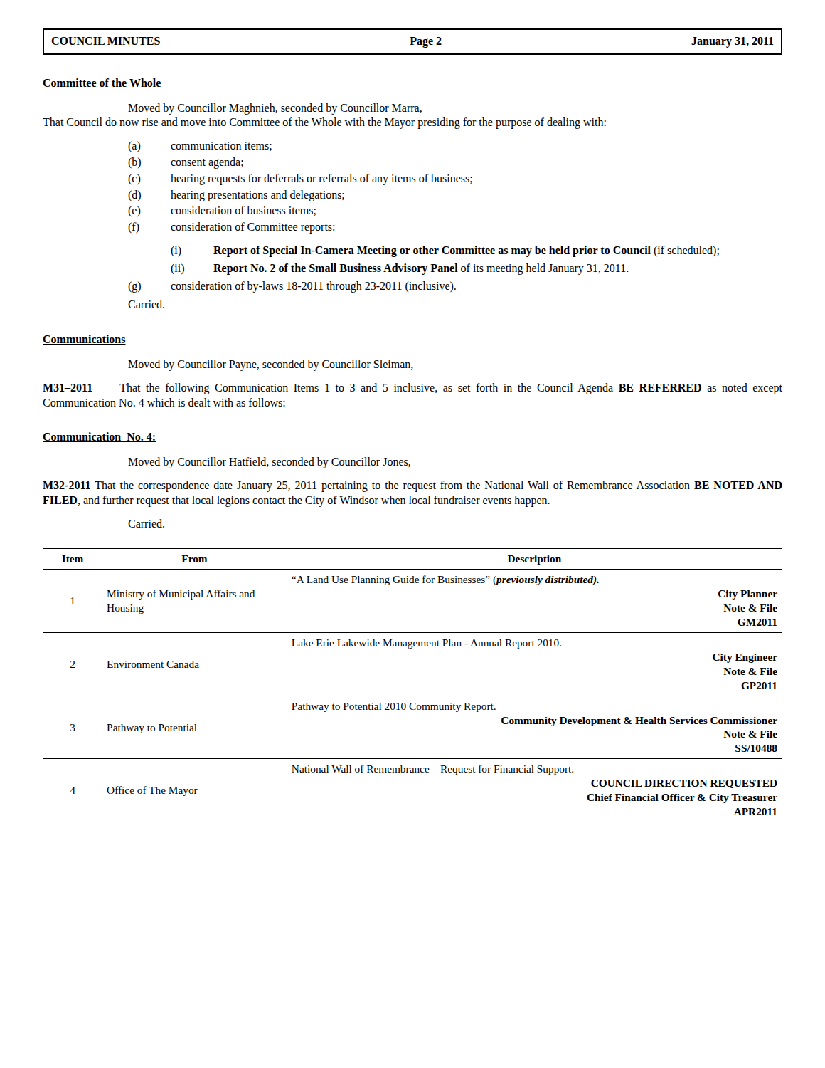COUNCIL MINUTES Page 2 January 31, 2011
Committee of the Whole
Moved by Councillor Maghnieh, seconded by Councillor Marra,
That Council do now rise and move into Committee of the Whole with the Mayor presiding for the purpose of dealing with:
(a) communication items;
(b) consent agenda;
(c) hearing requests for deferrals or referrals of any items of business;
(d) hearing presentations and delegations;
(e) consideration of business items;
(f) consideration of Committee reports:
(i) Report of Special In-Camera Meeting or other Committee as may be held prior to Council (if scheduled);
(ii) Report No. 2 of the Small Business Advisory Panel of its meeting held January 31, 2011.
(g) consideration of by-laws 18-2011 through 23-2011 (inclusive).
Carried.
Communications
Moved by Councillor Payne, seconded by Councillor Sleiman,
M31–2011 That the following Communication Items 1 to 3 and 5 inclusive, as set forth in the Council Agenda BE REFERRED as noted except Communication No. 4 which is dealt with as follows:
Communication No. 4:
Moved by Councillor Hatfield, seconded by Councillor Jones,
M32-2011 That the correspondence date January 25, 2011 pertaining to the request from the National Wall of Remembrance Association BE NOTED AND FILED, and further request that local legions contact the City of Windsor when local fundraiser events happen.
Carried.
| Item | From | Description |
| --- | --- | --- |
| 1 | Ministry of Municipal Affairs and Housing | “A Land Use Planning Guide for Businesses” ( previously distributed). City Planner Note & File GM2011 |
| 2 | Environment Canada | Lake Erie Lakewide Management Plan - Annual Report 2010. City Engineer Note & File GP2011 |
| 3 | Pathway to Potential | Pathway to Potential 2010 Community Report. Community Development & Health Services Commissioner Note & File SS/10488 |
| 4 | Office of The Mayor | National Wall of Remembrance – Request for Financial Support. COUNCIL DIRECTION REQUESTED Chief Financial Officer & City Treasurer APR2011 |